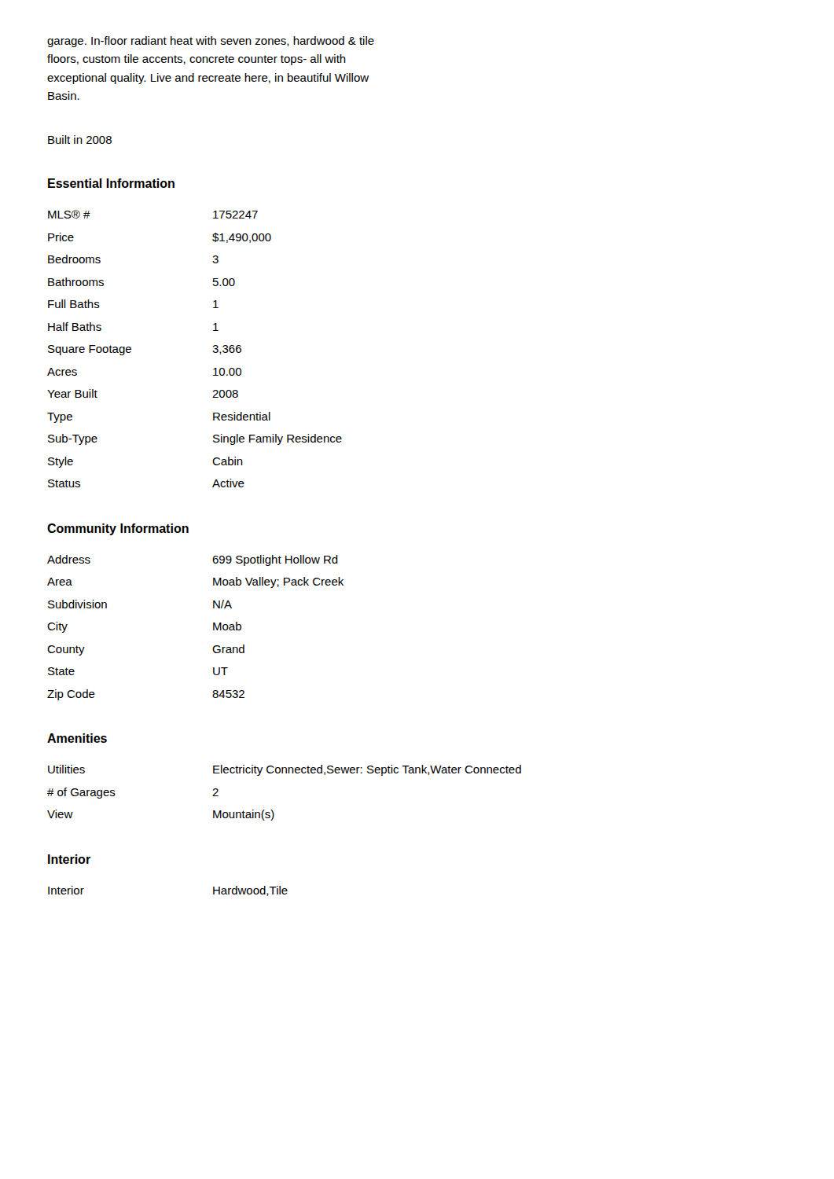garage. In-floor radiant heat with seven zones, hardwood & tile floors, custom tile accents, concrete counter tops- all with exceptional quality. Live and recreate here, in beautiful Willow Basin.
Built in 2008
Essential Information
| MLS® # | 1752247 |
| Price | $1,490,000 |
| Bedrooms | 3 |
| Bathrooms | 5.00 |
| Full Baths | 1 |
| Half Baths | 1 |
| Square Footage | 3,366 |
| Acres | 10.00 |
| Year Built | 2008 |
| Type | Residential |
| Sub-Type | Single Family Residence |
| Style | Cabin |
| Status | Active |
Community Information
| Address | 699 Spotlight Hollow Rd |
| Area | Moab Valley; Pack Creek |
| Subdivision | N/A |
| City | Moab |
| County | Grand |
| State | UT |
| Zip Code | 84532 |
Amenities
| Utilities | Electricity Connected,Sewer: Septic Tank,Water Connected |
| # of Garages | 2 |
| View | Mountain(s) |
Interior
| Interior | Hardwood,Tile |